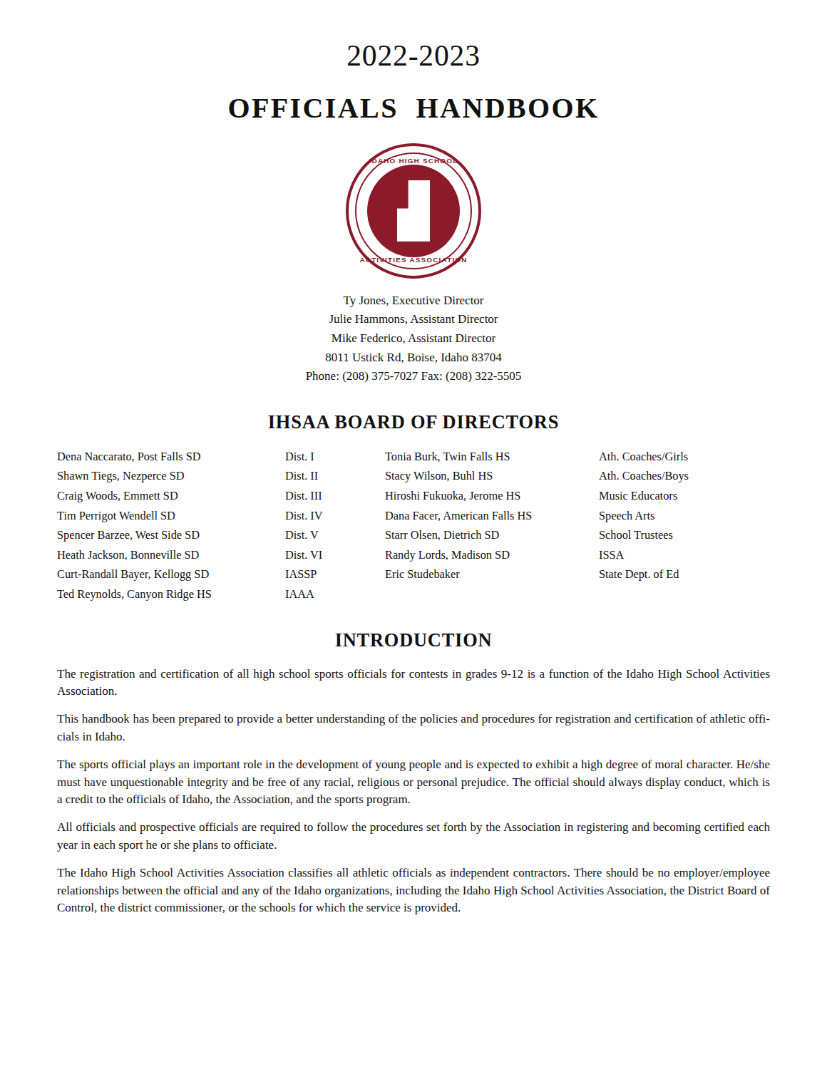2022-2023
OFFICIALS HANDBOOK
Idaho High School
Activities Association
Ty Jones, Executive Director
Julie Hammons, Assistant Director
Mike Federico, Assistant Director
8011 Ustick Rd, Boise, Idaho 83704
Phone: (208) 375-7027 Fax: (208) 322-5505
IHSAA BOARD OF DIRECTORS
| Dena Naccarato, Post Falls SD | Dist. I | Tonia Burk, Twin Falls HS | Ath. Coaches/Girls |
| Shawn Tiegs, Nezperce SD | Dist. II | Stacy Wilson, Buhl HS | Ath. Coaches/Boys |
| Craig Woods, Emmett SD | Dist. III | Hiroshi Fukuoka, Jerome HS | Music Educators |
| Tim Perrigot Wendell SD | Dist. IV | Dana Facer, American Falls HS | Speech Arts |
| Spencer Barzee, West Side SD | Dist. V | Starr Olsen, Dietrich SD | School Trustees |
| Heath Jackson, Bonneville SD | Dist. VI | Randy Lords, Madison SD | ISSA |
| Curt-Randall Bayer, Kellogg SD | IASSP | Eric Studebaker | State Dept. of Ed |
| Ted Reynolds, Canyon Ridge HS | IAAA | | |
INTRODUCTION
The registration and certification of all high school sports officials for contests in grades 9-12 is a function of the Idaho High School Activities Association.
This handbook has been prepared to provide a better understanding of the policies and procedures for registration and certification of athletic officials in Idaho.
The sports official plays an important role in the development of young people and is expected to exhibit a high degree of moral character. He/she must have unquestionable integrity and be free of any racial, religious or personal prejudice. The official should always display conduct, which is a credit to the officials of Idaho, the Association, and the sports program.
All officials and prospective officials are required to follow the procedures set forth by the Association in registering and becoming certified each year in each sport he or she plans to officiate.
The Idaho High School Activities Association classifies all athletic officials as independent contractors. There should be no employer/employee relationships between the official and any of the Idaho organizations, including the Idaho High School Activities Association, the District Board of Control, the district commissioner, or the schools for which the service is provided.